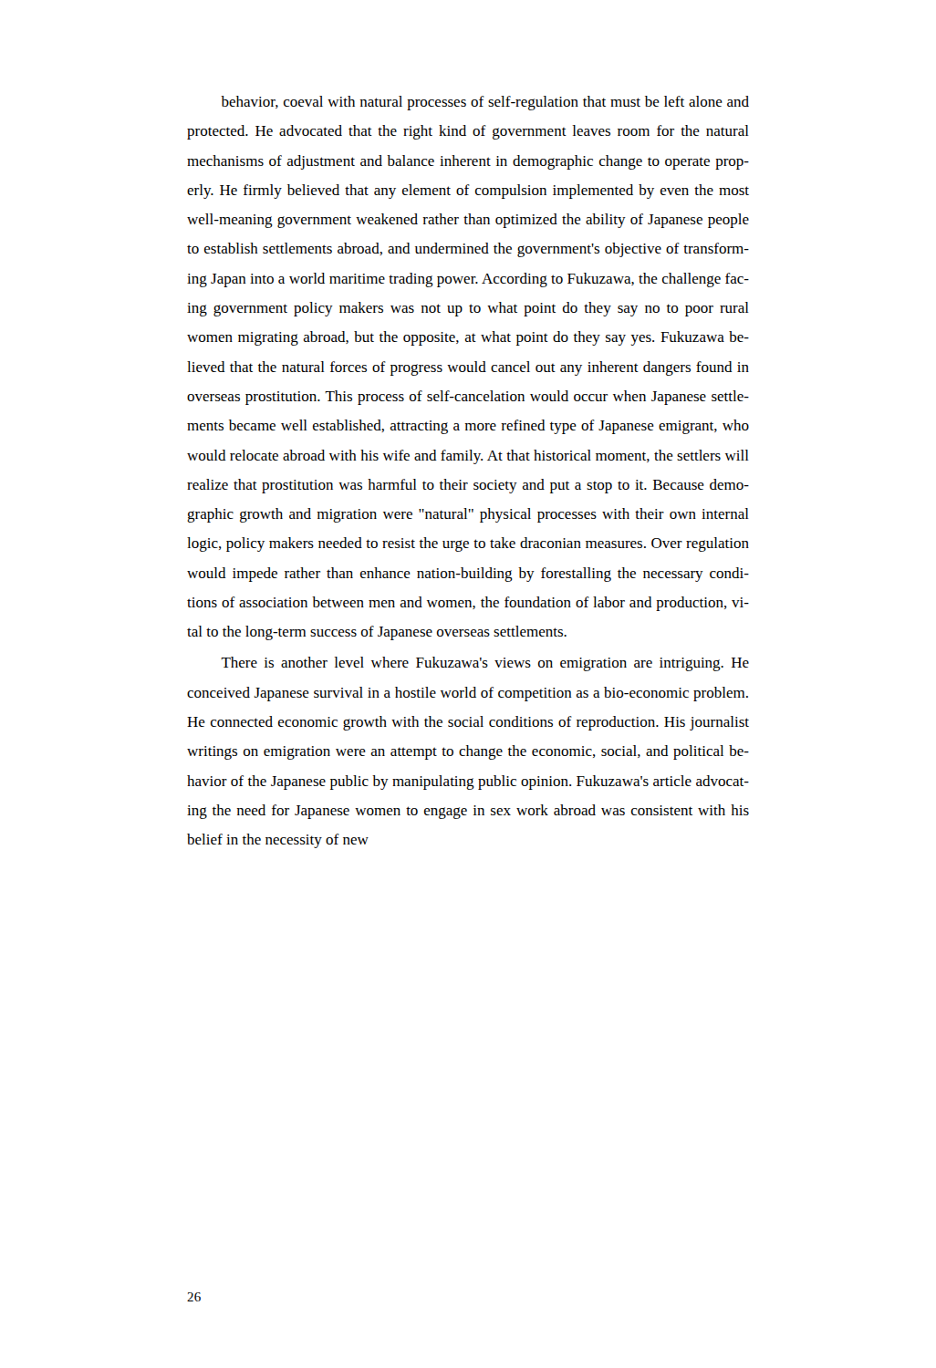behavior, coeval with natural processes of self-regulation that must be left alone and protected. He advocated that the right kind of government leaves room for the natural mechanisms of adjustment and balance inherent in demographic change to operate properly. He firmly believed that any element of compulsion implemented by even the most well-meaning government weakened rather than optimized the ability of Japanese people to establish settlements abroad, and undermined the government's objective of transforming Japan into a world maritime trading power. According to Fukuzawa, the challenge facing government policy makers was not up to what point do they say no to poor rural women migrating abroad, but the opposite, at what point do they say yes. Fukuzawa believed that the natural forces of progress would cancel out any inherent dangers found in overseas prostitution. This process of self-cancelation would occur when Japanese settlements became well established, attracting a more refined type of Japanese emigrant, who would relocate abroad with his wife and family. At that historical moment, the settlers will realize that prostitution was harmful to their society and put a stop to it. Because demographic growth and migration were "natural" physical processes with their own internal logic, policy makers needed to resist the urge to take draconian measures. Over regulation would impede rather than enhance nation-building by forestalling the necessary conditions of association between men and women, the foundation of labor and production, vital to the long-term success of Japanese overseas settlements.
There is another level where Fukuzawa's views on emigration are intriguing. He conceived Japanese survival in a hostile world of competition as a bio-economic problem. He connected economic growth with the social conditions of reproduction. His journalist writings on emigration were an attempt to change the economic, social, and political behavior of the Japanese public by manipulating public opinion. Fukuzawa's article advocating the need for Japanese women to engage in sex work abroad was consistent with his belief in the necessity of new
26